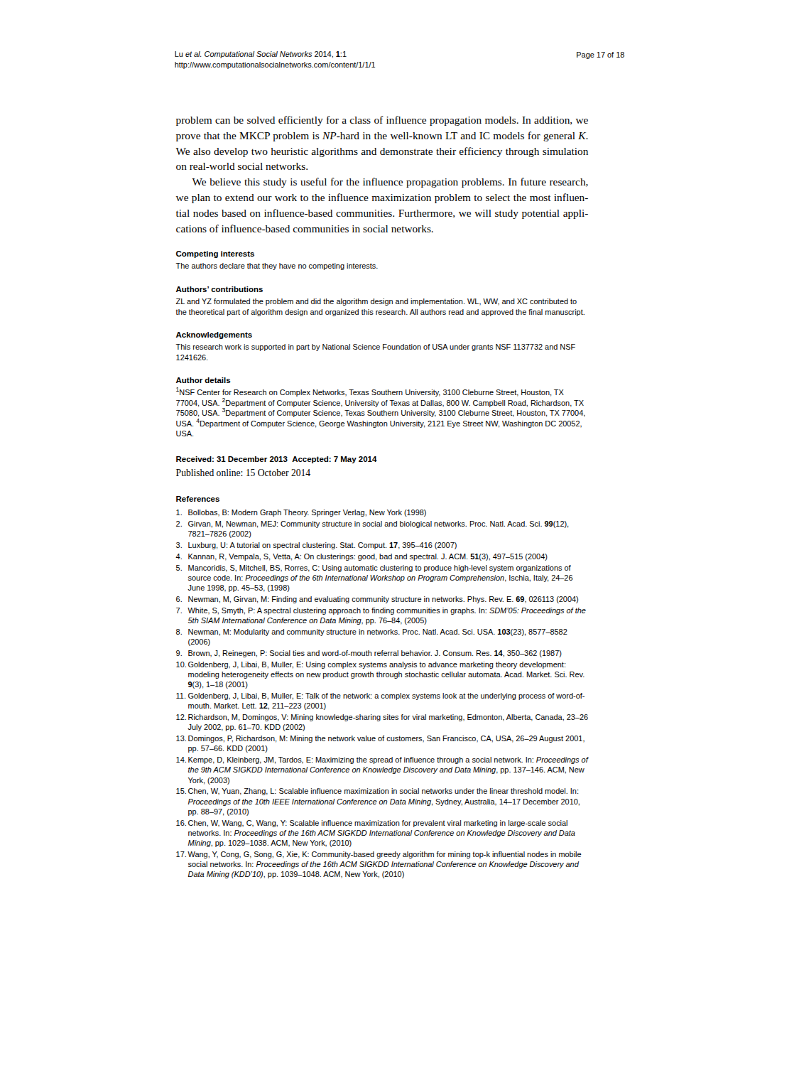Lu et al. Computational Social Networks 2014, 1:1
http://www.computationalsocialnetworks.com/content/1/1/1
Page 17 of 18
problem can be solved efficiently for a class of influence propagation models. In addition, we prove that the MKCP problem is NP-hard in the well-known LT and IC models for general K. We also develop two heuristic algorithms and demonstrate their efficiency through simulation on real-world social networks.
We believe this study is useful for the influence propagation problems. In future research, we plan to extend our work to the influence maximization problem to select the most influential nodes based on influence-based communities. Furthermore, we will study potential applications of influence-based communities in social networks.
Competing interests
The authors declare that they have no competing interests.
Authors’ contributions
ZL and YZ formulated the problem and did the algorithm design and implementation. WL, WW, and XC contributed to the theoretical part of algorithm design and organized this research. All authors read and approved the final manuscript.
Acknowledgements
This research work is supported in part by National Science Foundation of USA under grants NSF 1137732 and NSF 1241626.
Author details
1NSF Center for Research on Complex Networks, Texas Southern University, 3100 Cleburne Street, Houston, TX 77004, USA. 2Department of Computer Science, University of Texas at Dallas, 800 W. Campbell Road, Richardson, TX 75080, USA. 3Department of Computer Science, Texas Southern University, 3100 Cleburne Street, Houston, TX 77004, USA. 4Department of Computer Science, George Washington University, 2121 Eye Street NW, Washington DC 20052, USA.
Received: 31 December 2013 Accepted: 7 May 2014
Published online: 15 October 2014
References
Bollobas, B: Modern Graph Theory. Springer Verlag, New York (1998)
Girvan, M, Newman, MEJ: Community structure in social and biological networks. Proc. Natl. Acad. Sci. 99(12), 7821–7826 (2002)
Luxburg, U: A tutorial on spectral clustering. Stat. Comput. 17, 395–416 (2007)
Kannan, R, Vempala, S, Vetta, A: On clusterings: good, bad and spectral. J. ACM. 51(3), 497–515 (2004)
Mancoridis, S, Mitchell, BS, Rorres, C: Using automatic clustering to produce high-level system organizations of source code. In: Proceedings of the 6th International Workshop on Program Comprehension, Ischia, Italy, 24–26 June 1998, pp. 45–53, (1998)
Newman, M, Girvan, M: Finding and evaluating community structure in networks. Phys. Rev. E. 69, 026113 (2004)
White, S, Smyth, P: A spectral clustering approach to finding communities in graphs. In: SDM’05: Proceedings of the 5th SIAM International Conference on Data Mining, pp. 76–84, (2005)
Newman, M: Modularity and community structure in networks. Proc. Natl. Acad. Sci. USA. 103(23), 8577–8582 (2006)
Brown, J, Reinegen, P: Social ties and word-of-mouth referral behavior. J. Consum. Res. 14, 350–362 (1987)
Goldenberg, J, Libai, B, Muller, E: Using complex systems analysis to advance marketing theory development: modeling heterogeneity effects on new product growth through stochastic cellular automata. Acad. Market. Sci. Rev. 9(3), 1–18 (2001)
Goldenberg, J, Libai, B, Muller, E: Talk of the network: a complex systems look at the underlying process of word-of-mouth. Market. Lett. 12, 211–223 (2001)
Richardson, M, Domingos, V: Mining knowledge-sharing sites for viral marketing, Edmonton, Alberta, Canada, 23–26 July 2002, pp. 61–70. KDD (2002)
Domingos, P, Richardson, M: Mining the network value of customers, San Francisco, CA, USA, 26–29 August 2001, pp. 57–66. KDD (2001)
Kempe, D, Kleinberg, JM, Tardos, E: Maximizing the spread of influence through a social network. In: Proceedings of the 9th ACM SIGKDD International Conference on Knowledge Discovery and Data Mining, pp. 137–146. ACM, New York, (2003)
Chen, W, Yuan, Zhang, L: Scalable influence maximization in social networks under the linear threshold model. In: Proceedings of the 10th IEEE International Conference on Data Mining, Sydney, Australia, 14–17 December 2010, pp. 88–97, (2010)
Chen, W, Wang, C, Wang, Y: Scalable influence maximization for prevalent viral marketing in large-scale social networks. In: Proceedings of the 16th ACM SIGKDD International Conference on Knowledge Discovery and Data Mining, pp. 1029–1038. ACM, New York, (2010)
Wang, Y, Cong, G, Song, G, Xie, K: Community-based greedy algorithm for mining top-k influential nodes in mobile social networks. In: Proceedings of the 16th ACM SIGKDD International Conference on Knowledge Discovery and Data Mining (KDD’10), pp. 1039–1048. ACM, New York, (2010)